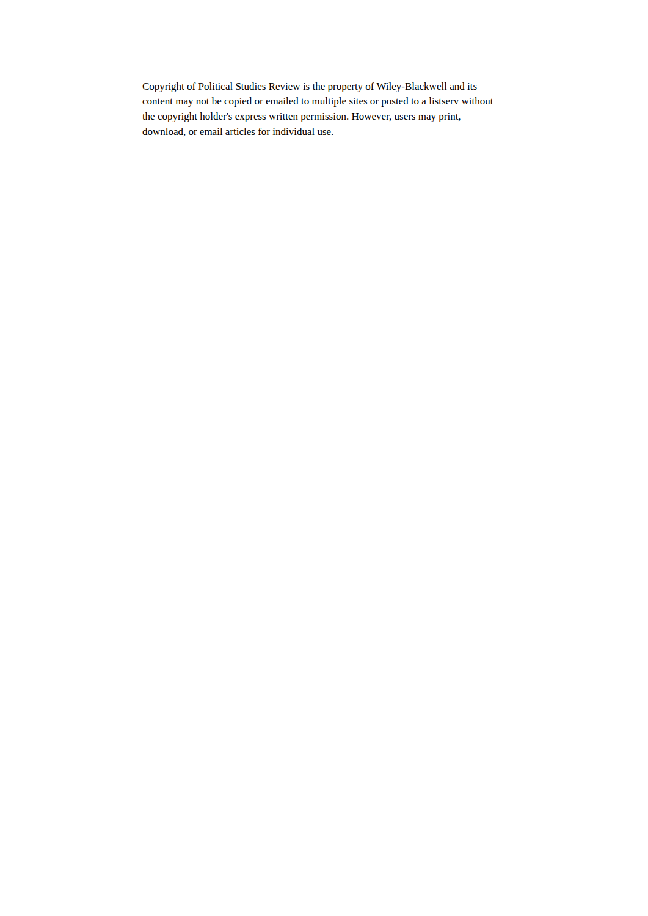Copyright of Political Studies Review is the property of Wiley-Blackwell and its content may not be copied or emailed to multiple sites or posted to a listserv without the copyright holder's express written permission. However, users may print, download, or email articles for individual use.